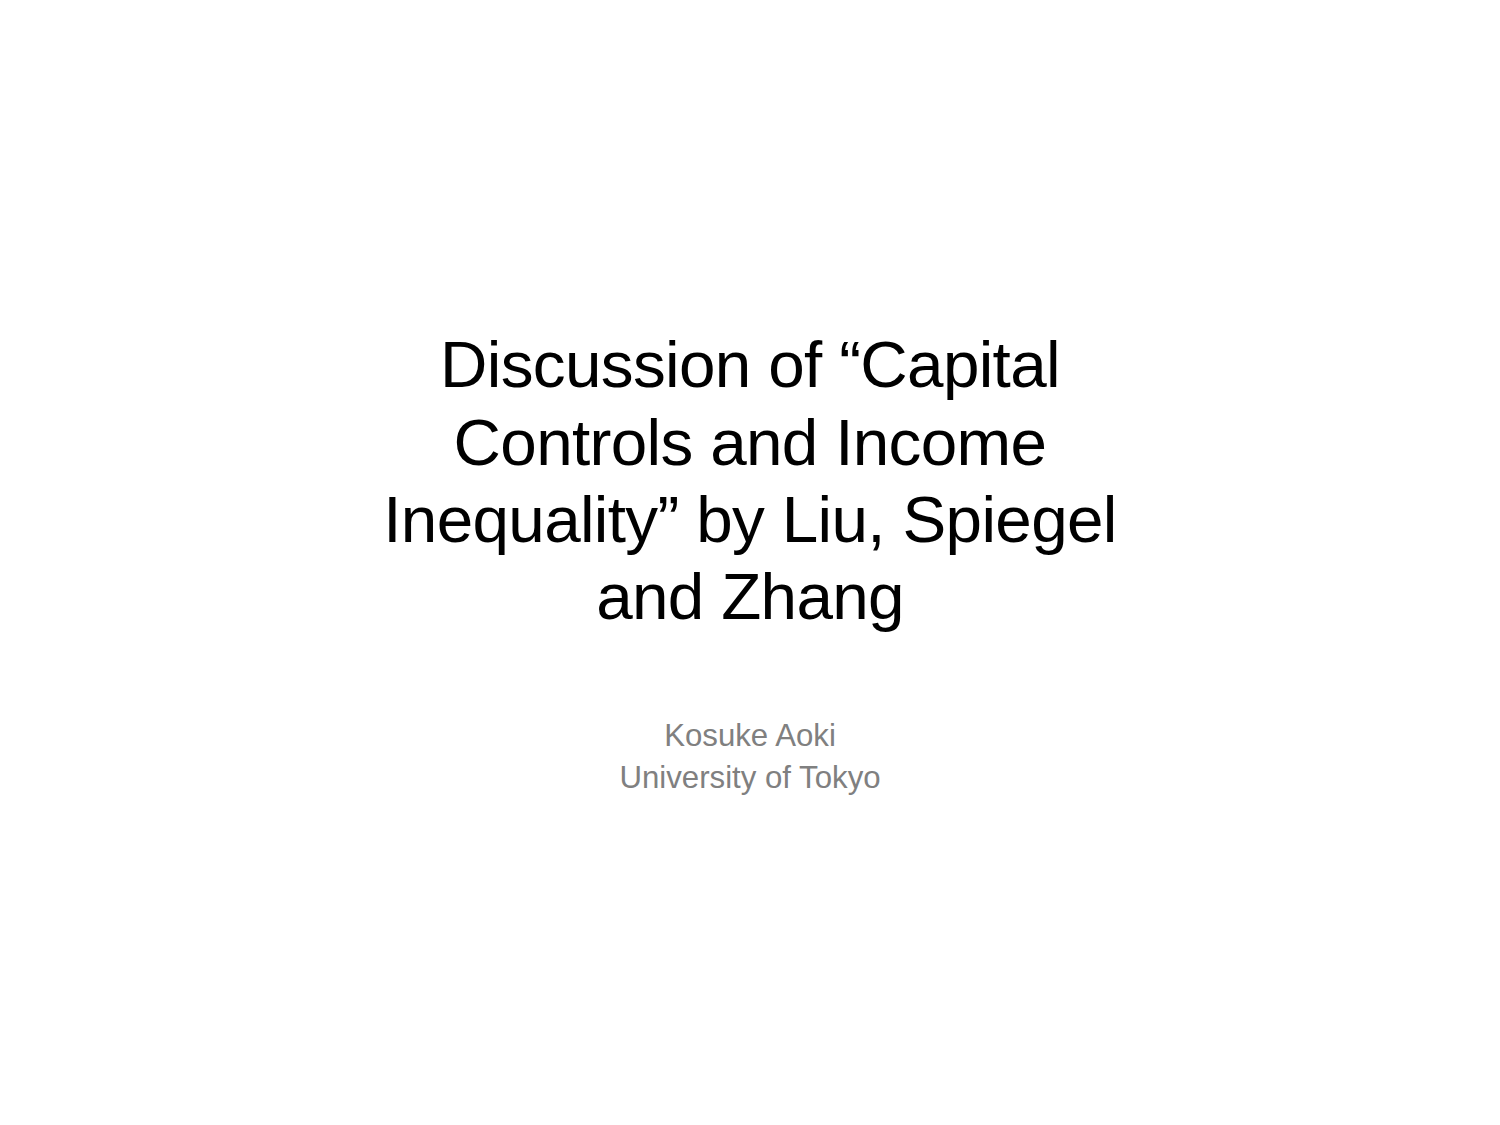Discussion of “Capital Controls and Income Inequality” by Liu, Spiegel and Zhang
Kosuke Aoki
University of Tokyo